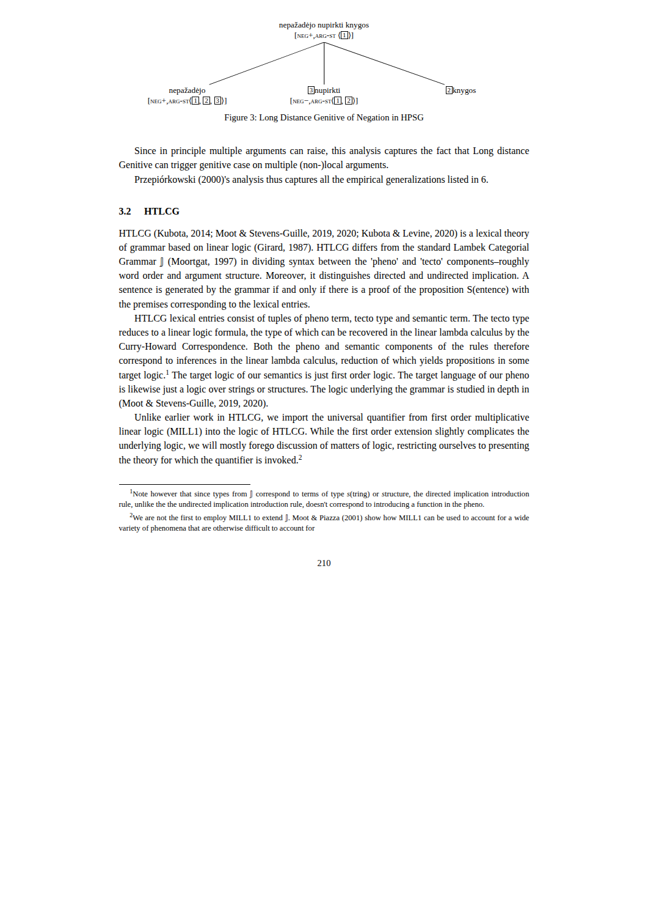nepažadėjo nupirkti knygos [neg+,arg-st ⟨1⟩]
nepažadėjo [neg+,arg-st⟨1, 2, 3⟩]
3nupirkti [neg−,arg-st⟨1, 2⟩]
2knygos
Figure 3: Long Distance Genitive of Negation in HPSG
Since in principle multiple arguments can raise, this analysis captures the fact that Long distance Genitive can trigger genitive case on multiple (non-)local arguments.
Przepiórkowski (2000)'s analysis thus captures all the empirical generalizations listed in 6.
3.2 HTLCG
HTLCG (Kubota, 2014; Moot & Stevens-Guille, 2019, 2020; Kubota & Levine, 2020) is a lexical theory of grammar based on linear logic (Girard, 1987). HTLCG differs from the standard Lambek Categorial Grammar 𝕁 (Moortgat, 1997) in dividing syntax between the 'pheno' and 'tecto' components–roughly word order and argument structure. Moreover, it distinguishes directed and undirected implication. A sentence is generated by the grammar if and only if there is a proof of the proposition S(entence) with the premises corresponding to the lexical entries.
HTLCG lexical entries consist of tuples of pheno term, tecto type and semantic term. The tecto type reduces to a linear logic formula, the type of which can be recovered in the linear lambda calculus by the Curry-Howard Correspondence. Both the pheno and semantic components of the rules therefore correspond to inferences in the linear lambda calculus, reduction of which yields propositions in some target logic.1 The target logic of our semantics is just first order logic. The target language of our pheno is likewise just a logic over strings or structures. The logic underlying the grammar is studied in depth in (Moot & Stevens-Guille, 2019, 2020).
Unlike earlier work in HTLCG, we import the universal quantifier from first order multiplicative linear logic (MILL1) into the logic of HTLCG. While the first order extension slightly complicates the underlying logic, we will mostly forego discussion of matters of logic, restricting ourselves to presenting the theory for which the quantifier is invoked.2
1Note however that since types from 𝕁 correspond to terms of type s(tring) or structure, the directed implication introduction rule, unlike the the undirected implication introduction rule, doesn't correspond to introducing a function in the pheno.
2We are not the first to employ MILL1 to extend 𝕁. Moot & Piazza (2001) show how MILL1 can be used to account for a wide variety of phenomena that are otherwise difficult to account for
210